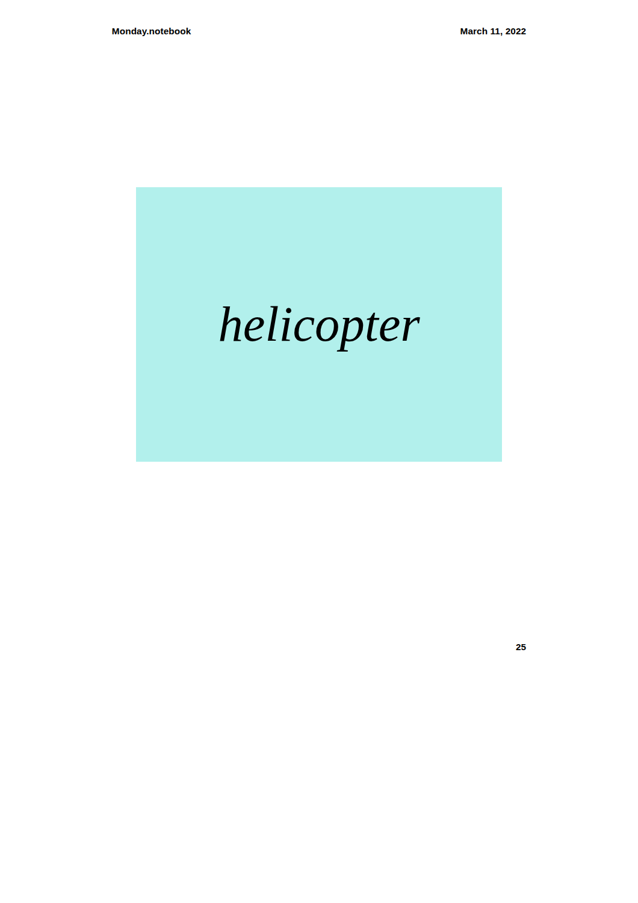Monday.notebook March 11, 2022
helicopter
25